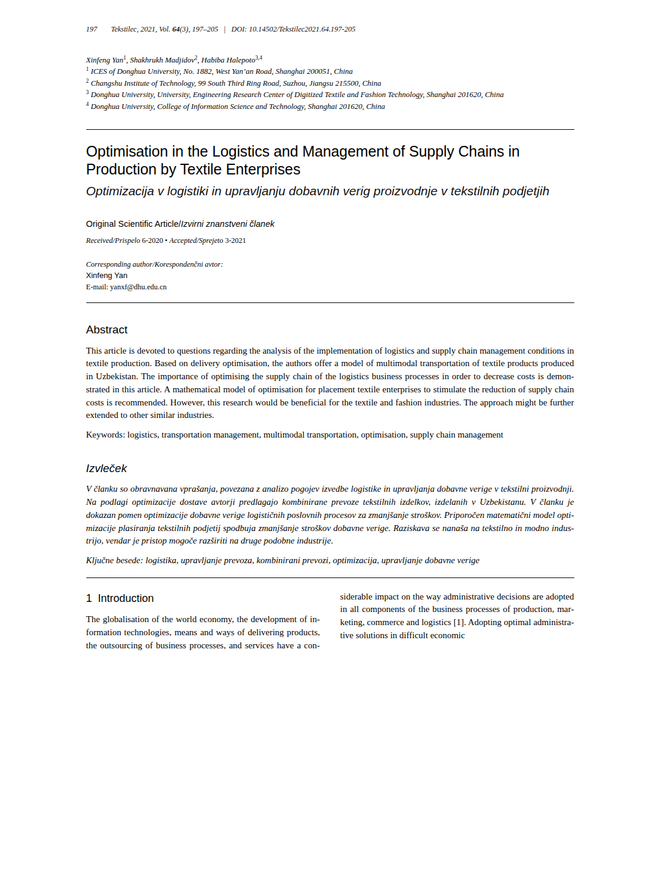197 Tekstilec, 2021, Vol. 64(3), 197–205 | DOI: 10.14502/Tekstilec2021.64.197-205
Xinfeng Yan1, Shakhrukh Madjidov2, Habiba Halepoto3,4
1 ICES of Donghua University, No. 1882, West Yan’an Road, Shanghai 200051, China
2 Changshu Institute of Technology, 99 South Third Ring Road, Suzhou, Jiangsu 215500, China
3 Donghua University, University, Engineering Research Center of Digitized Textile and Fashion Technology, Shanghai 201620, China
4 Donghua University, College of Information Science and Technology, Shanghai 201620, China
Optimisation in the Logistics and Management of Supply Chains in Production by Textile Enterprises
Optimizacija v logistiki in upravljanju dobavnih verig proizvodnje v tekstilnih podjetjih
Original Scientific Article/Izvirni znanstveni članek
Received/Prispelo 6-2020 • Accepted/Sprejeto 3-2021
Corresponding author/Korespondenčni avtor:
Xinfeng Yan
E-mail: yanxf@dhu.edu.cn
Abstract
This article is devoted to questions regarding the analysis of the implementation of logistics and supply chain management conditions in textile production. Based on delivery optimisation, the authors offer a model of multimodal transportation of textile products produced in Uzbekistan. The importance of optimising the supply chain of the logistics business processes in order to decrease costs is demonstrated in this article. A mathematical model of optimisation for placement textile enterprises to stimulate the reduction of supply chain costs is recommended. However, this research would be beneficial for the textile and fashion industries. The approach might be further extended to other similar industries.
Keywords: logistics, transportation management, multimodal transportation, optimisation, supply chain management
Izvleček
V članku so obravnavana vprašanja, povezana z analizo pogojev izvedbe logistike in upravljanja dobavne verige v tekstilni proizvodnji. Na podlagi optimizacije dostave avtorji predlagajo kombinirane prevoze tekstilnih izdelkov, izdelanih v Uzbekistanu. V članku je dokazan pomen optimizacije dobavne verige logističnih poslovnih procesov za zmanjšanje stroškov. Priporočen matematični model optimizacije plasiranja tekstilnih podjetij spodbuja zmanjšanje stroškov dobavne verige. Raziskava se nanaša na tekstilno in modno industrijo, vendar je pristop mogoče razširiti na druge podobne industrije.
Ključne besede: logistika, upravljanje prevoza, kombinirani prevozi, optimizacija, upravljanje dobavne verige
1 Introduction
The globalisation of the world economy, the development of information technologies, means and ways of delivering products, the outsourcing of business processes, and services have a considerable impact on the way administrative decisions are adopted in all components of the business processes of production, marketing, commerce and logistics [1]. Adopting optimal administrative solutions in difficult economic